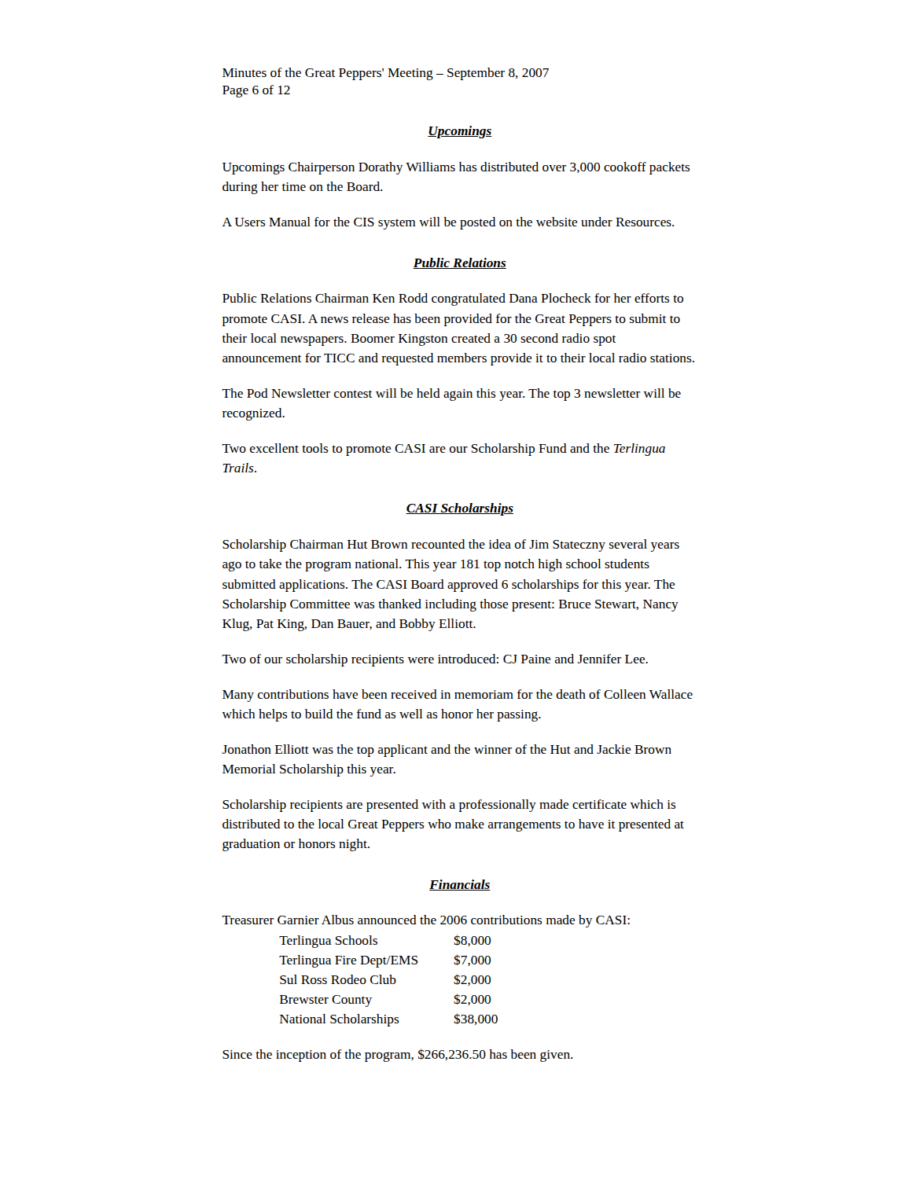Minutes of the Great Peppers' Meeting – September 8, 2007
Page 6 of 12
Upcomings
Upcomings Chairperson Dorathy Williams has distributed over 3,000 cookoff packets during her time on the Board.
A Users Manual for the CIS system will be posted on the website under Resources.
Public Relations
Public Relations Chairman Ken Rodd congratulated Dana Plocheck for her efforts to promote CASI. A news release has been provided for the Great Peppers to submit to their local newspapers. Boomer Kingston created a 30 second radio spot announcement for TICC and requested members provide it to their local radio stations.
The Pod Newsletter contest will be held again this year. The top 3 newsletter will be recognized.
Two excellent tools to promote CASI are our Scholarship Fund and the Terlingua Trails.
CASI Scholarships
Scholarship Chairman Hut Brown recounted the idea of Jim Stateczny several years ago to take the program national. This year 181 top notch high school students submitted applications. The CASI Board approved 6 scholarships for this year. The Scholarship Committee was thanked including those present: Bruce Stewart, Nancy Klug, Pat King, Dan Bauer, and Bobby Elliott.
Two of our scholarship recipients were introduced: CJ Paine and Jennifer Lee.
Many contributions have been received in memoriam for the death of Colleen Wallace which helps to build the fund as well as honor her passing.
Jonathon Elliott was the top applicant and the winner of the Hut and Jackie Brown Memorial Scholarship this year.
Scholarship recipients are presented with a professionally made certificate which is distributed to the local Great Peppers who make arrangements to have it presented at graduation or honors night.
Financials
Treasurer Garnier Albus announced the 2006 contributions made by CASI:
| Terlingua Schools | $8,000 |
| Terlingua Fire Dept/EMS | $7,000 |
| Sul Ross Rodeo Club | $2,000 |
| Brewster County | $2,000 |
| National Scholarships | $38,000 |
Since the inception of the program, $266,236.50 has been given.